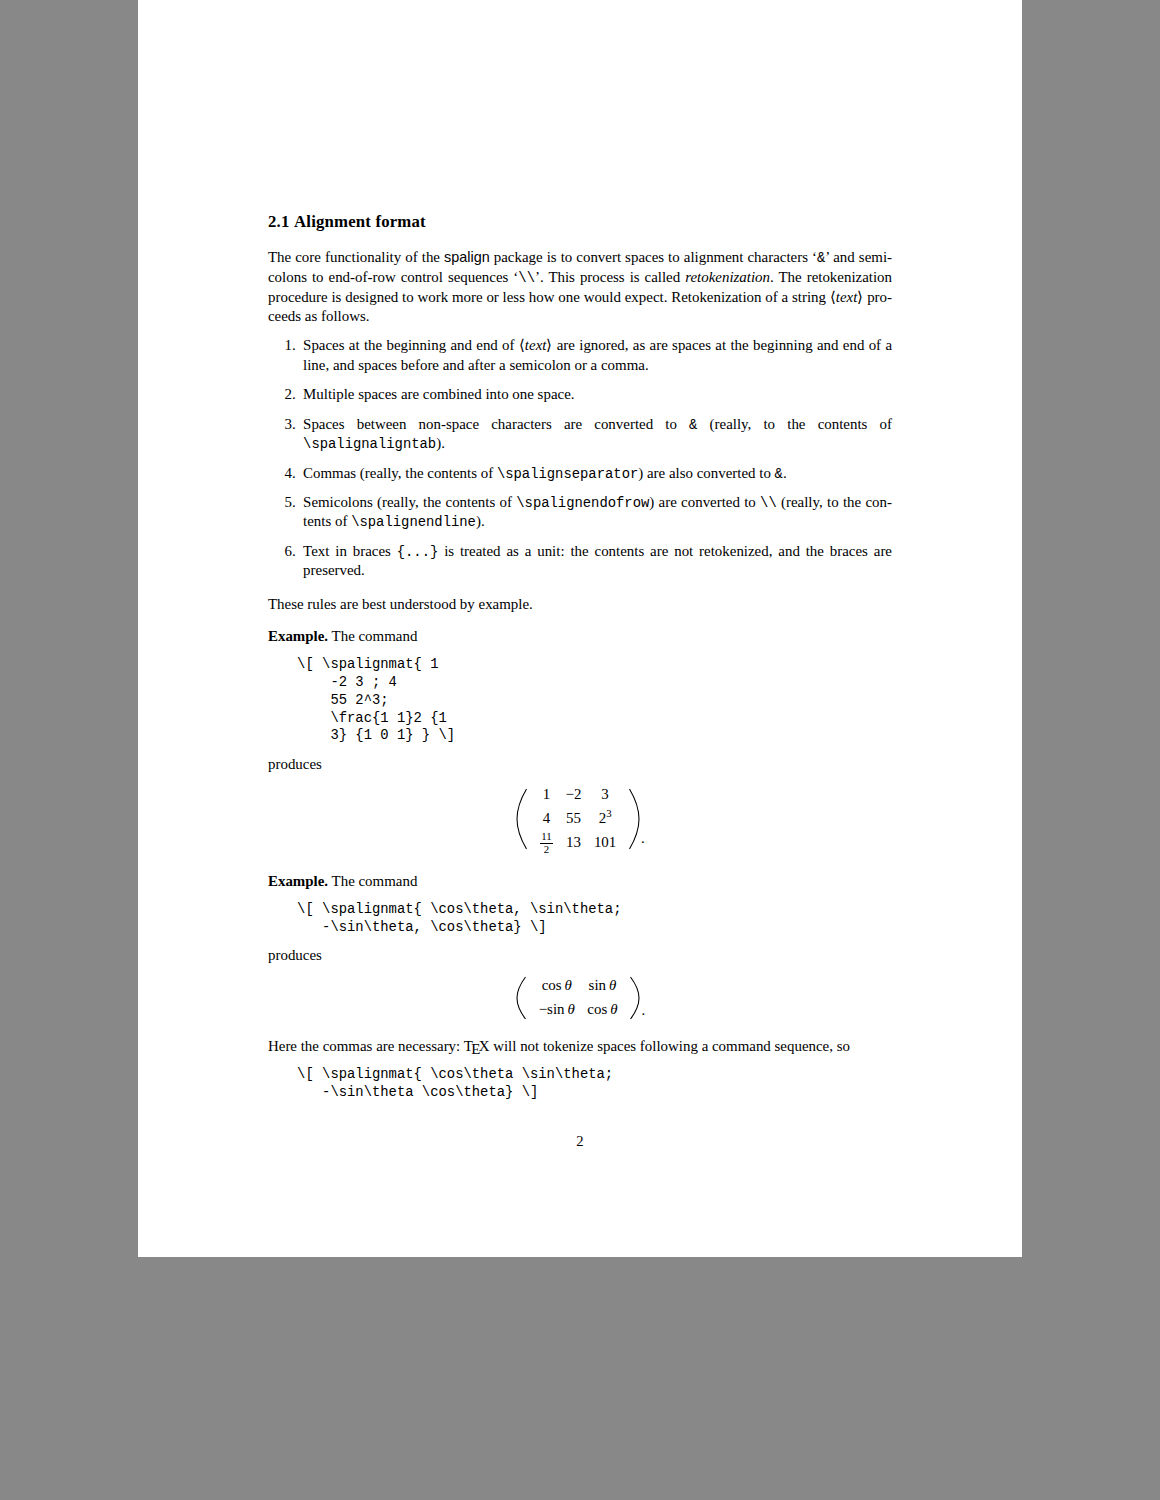2.1 Alignment format
The core functionality of the spalign package is to convert spaces to alignment characters ‘&’ and semicolons to end-of-row control sequences ‘\\’. This process is called retokenization. The retokenization procedure is designed to work more or less how one would expect. Retokenization of a string ⟨text⟩ proceeds as follows.
Spaces at the beginning and end of ⟨text⟩ are ignored, as are spaces at the beginning and end of a line, and spaces before and after a semicolon or a comma.
Multiple spaces are combined into one space.
Spaces between non-space characters are converted to & (really, to the contents of \spalignaligntab).
Commas (really, the contents of \spalignseparator) are also converted to &.
Semicolons (really, the contents of \spalignendofrow) are converted to \\ (really, to the contents of \spalignendline).
Text in braces {...} is treated as a unit: the contents are not retokenized, and the braces are preserved.
These rules are best understood by example.
Example. The command
\[ \spalignmat{ 1 -2 3 ; 4 55 2^3; \frac{1 1}2 {1 3} {1 0 1} } \]
produces
| 1 | −2 | 3 |
| 4 | 55 | 2 3 |
| 11 2 | 13 | 101 |
.
Example. The command
\[ \spalignmat{ \cos\theta, \sin\theta; -\sin\theta, \cos\theta} \]
produces
| cos θ | sin θ |
| −sin θ | cos θ |
.
Here the commas are necessary: TEX will not tokenize spaces following a command sequence, so
\[ \spalignmat{ \cos\theta \sin\theta; -\sin\theta \cos\theta} \]
2